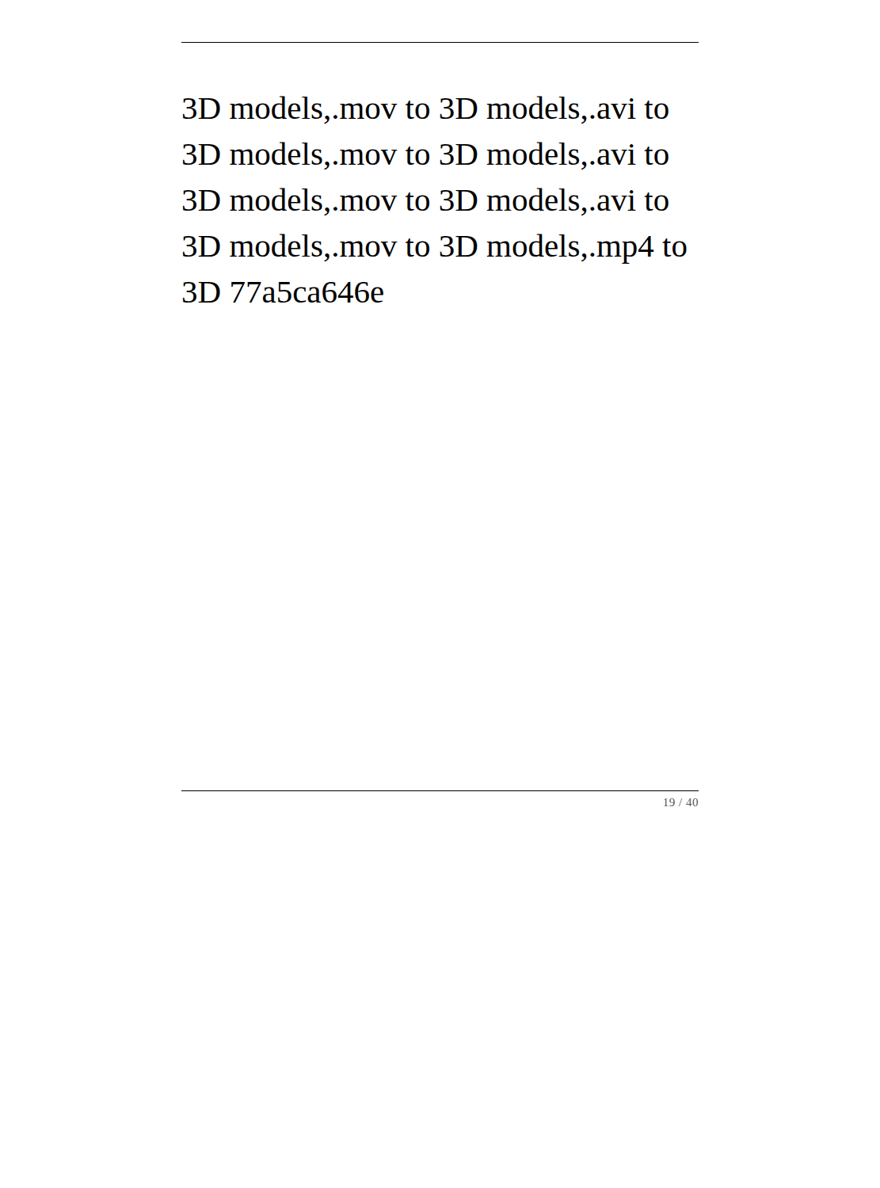3D models,.mov to 3D models,.avi to 3D models,.mov to 3D models,.avi to 3D models,.mov to 3D models,.avi to 3D models,.mov to 3D models,.mp4 to 3D 77a5ca646e
19 / 40